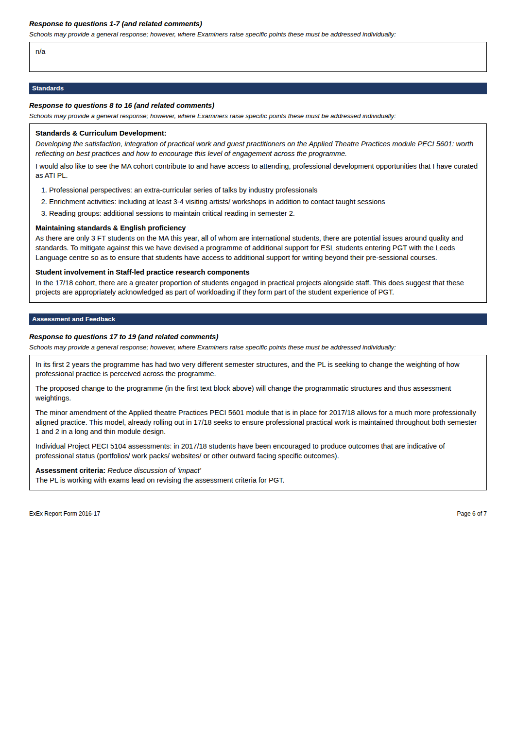Response to questions 1-7 (and related comments)
Schools may provide a general response; however, where Examiners raise specific points these must be addressed individually:
n/a
Standards
Response to questions 8 to 16 (and related comments)
Schools may provide a general response; however, where Examiners raise specific points these must be addressed individually:
Standards & Curriculum Development:
Developing the satisfaction, integration of practical work and guest practitioners on the Applied Theatre Practices module PECI 5601: worth reflecting on best practices and how to encourage this level of engagement across the programme.
I would also like to see the MA cohort contribute to and have access to attending, professional development opportunities that I have curated as ATI PL.
Professional perspectives: an extra-curricular series of talks by industry professionals
Enrichment activities: including at least 3-4 visiting artists/ workshops in addition to contact taught sessions
Reading groups: additional sessions to maintain critical reading in semester 2.
Maintaining standards & English proficiency
As there are only 3 FT students on the MA this year, all of whom are international students, there are potential issues around quality and standards. To mitigate against this we have devised a programme of additional support for ESL students entering PGT with the Leeds Language centre so as to ensure that students have access to additional support for writing beyond their pre-sessional courses.
Student involvement in Staff-led practice research components
In the 17/18 cohort, there are a greater proportion of students engaged in practical projects alongside staff. This does suggest that these projects are appropriately acknowledged as part of workloading if they form part of the student experience of PGT.
Assessment and Feedback
Response to questions 17 to 19 (and related comments)
Schools may provide a general response; however, where Examiners raise specific points these must be addressed individually:
In its first 2 years the programme has had two very different semester structures, and the PL is seeking to change the weighting of how professional practice is perceived across the programme.
The proposed change to the programme (in the first text block above) will change the programmatic structures and thus assessment weightings.
The minor amendment of the Applied theatre Practices PECI 5601 module that is in place for 2017/18 allows for a much more professionally aligned practice. This model, already rolling out in 17/18 seeks to ensure professional practical work is maintained throughout both semester 1 and 2 in a long and thin module design.
Individual Project PECI 5104 assessments: in 2017/18 students have been encouraged to produce outcomes that are indicative of professional status (portfolios/ work packs/ websites/ or other outward facing specific outcomes).
Assessment criteria: Reduce discussion of 'impact'
The PL is working with exams lead on revising the assessment criteria for PGT.
ExEx Report Form 2016-17
Page 6 of 7